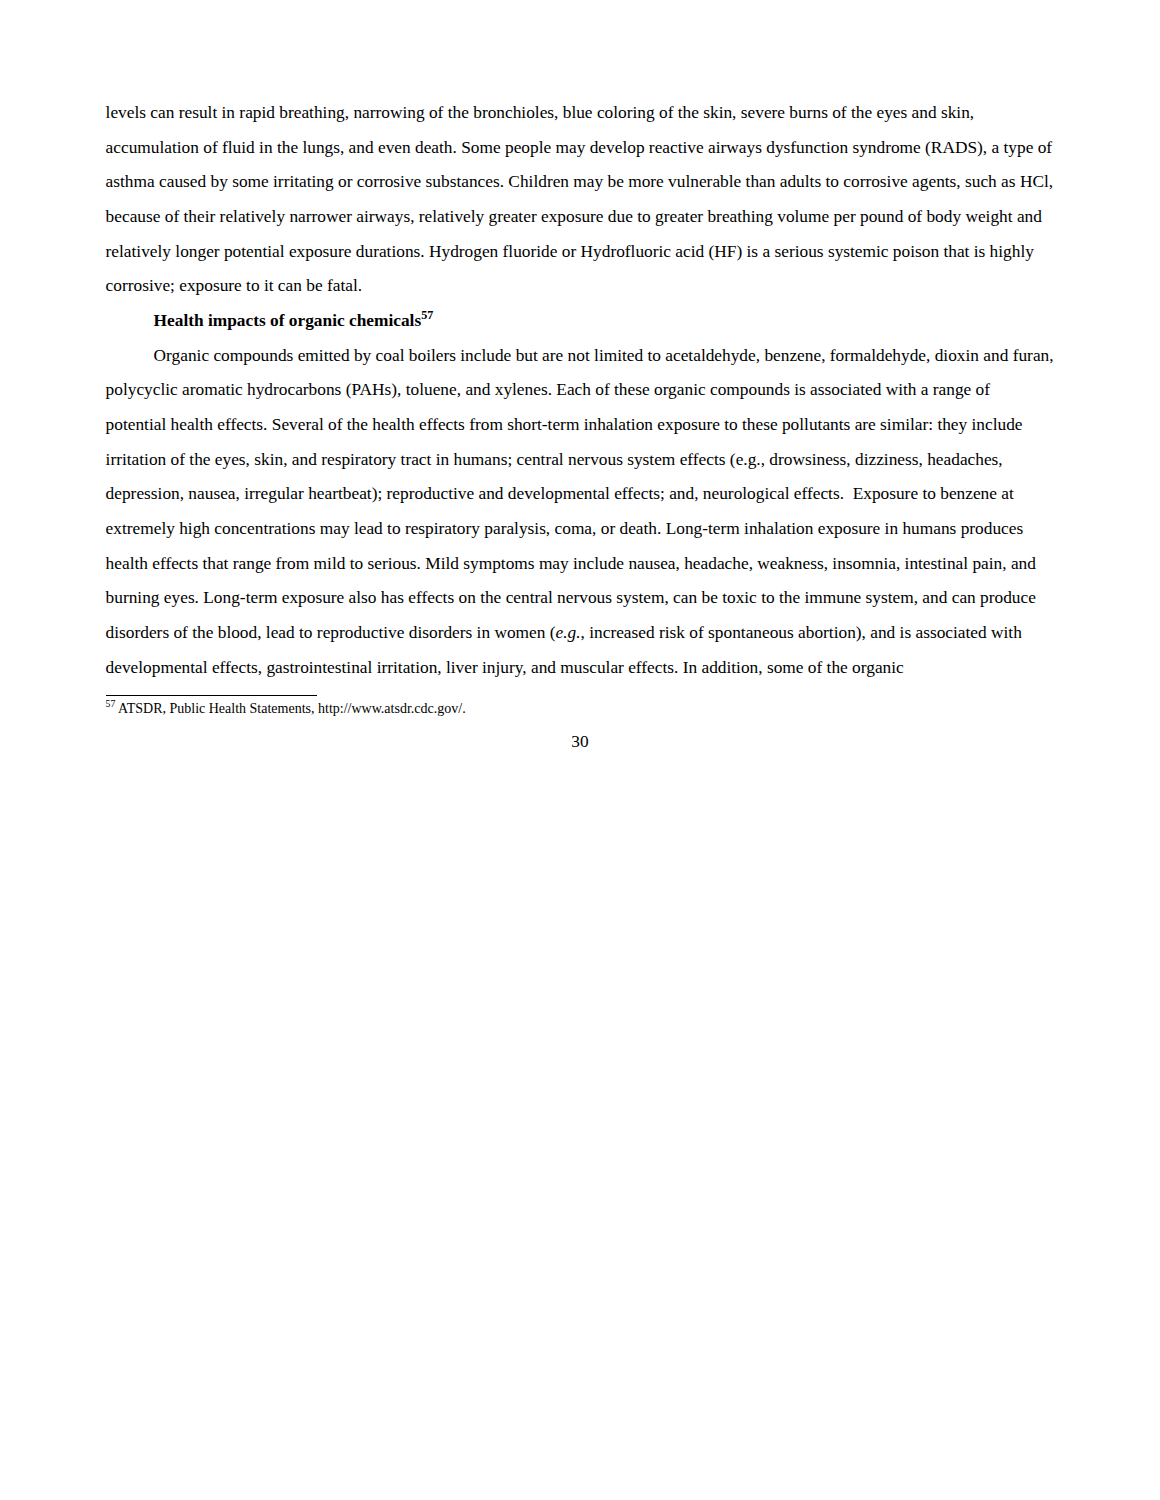levels can result in rapid breathing, narrowing of the bronchioles, blue coloring of the skin, severe burns of the eyes and skin, accumulation of fluid in the lungs, and even death. Some people may develop reactive airways dysfunction syndrome (RADS), a type of asthma caused by some irritating or corrosive substances. Children may be more vulnerable than adults to corrosive agents, such as HCl, because of their relatively narrower airways, relatively greater exposure due to greater breathing volume per pound of body weight and relatively longer potential exposure durations. Hydrogen fluoride or Hydrofluoric acid (HF) is a serious systemic poison that is highly corrosive; exposure to it can be fatal.
Health impacts of organic chemicals57
Organic compounds emitted by coal boilers include but are not limited to acetaldehyde, benzene, formaldehyde, dioxin and furan, polycyclic aromatic hydrocarbons (PAHs), toluene, and xylenes. Each of these organic compounds is associated with a range of potential health effects. Several of the health effects from short-term inhalation exposure to these pollutants are similar: they include irritation of the eyes, skin, and respiratory tract in humans; central nervous system effects (e.g., drowsiness, dizziness, headaches, depression, nausea, irregular heartbeat); reproductive and developmental effects; and, neurological effects. Exposure to benzene at extremely high concentrations may lead to respiratory paralysis, coma, or death. Long-term inhalation exposure in humans produces health effects that range from mild to serious. Mild symptoms may include nausea, headache, weakness, insomnia, intestinal pain, and burning eyes. Long-term exposure also has effects on the central nervous system, can be toxic to the immune system, and can produce disorders of the blood, lead to reproductive disorders in women (e.g., increased risk of spontaneous abortion), and is associated with developmental effects, gastrointestinal irritation, liver injury, and muscular effects. In addition, some of the organic
57 ATSDR, Public Health Statements, http://www.atsdr.cdc.gov/.
30